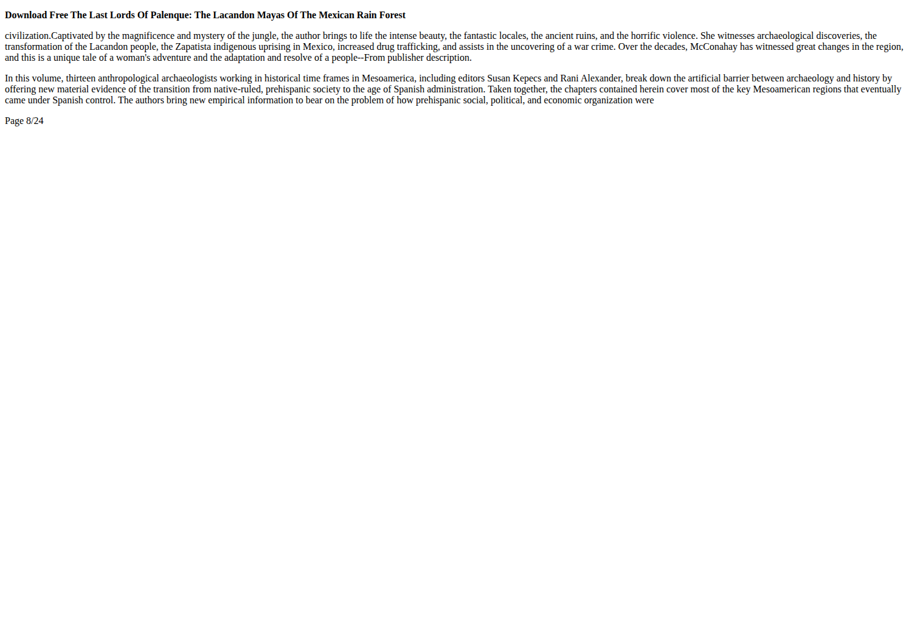Download Free The Last Lords Of Palenque: The Lacandon Mayas Of The Mexican Rain Forest
civilization.Captivated by the magnificence and mystery of the jungle, the author brings to life the intense beauty, the fantastic locales, the ancient ruins, and the horrific violence. She witnesses archaeological discoveries, the transformation of the Lacandon people, the Zapatista indigenous uprising in Mexico, increased drug trafficking, and assists in the uncovering of a war crime. Over the decades, McConahay has witnessed great changes in the region, and this is a unique tale of a woman's adventure and the adaptation and resolve of a people--From publisher description.
In this volume, thirteen anthropological archaeologists working in historical time frames in Mesoamerica, including editors Susan Kepecs and Rani Alexander, break down the artificial barrier between archaeology and history by offering new material evidence of the transition from native-ruled, prehispanic society to the age of Spanish administration. Taken together, the chapters contained herein cover most of the key Mesoamerican regions that eventually came under Spanish control. The authors bring new empirical information to bear on the problem of how prehispanic social, political, and economic organization were
Page 8/24